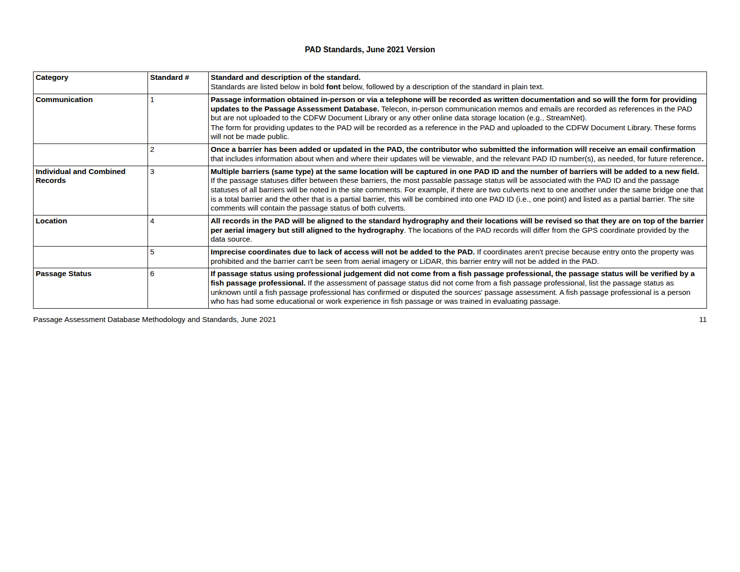PAD Standards, June 2021 Version
| Category | Standard # | Standard and description of the standard. Standards are listed below in bold font below, followed by a description of the standard in plain text. |
| Communication | 1 | Passage information obtained in-person or via a telephone will be recorded as written documentation and so will the form for providing updates to the Passage Assessment Database. Telecon, in-person communication memos and emails are recorded as references in the PAD but are not uploaded to the CDFW Document Library or any other online data storage location (e.g., StreamNet). The form for providing updates to the PAD will be recorded as a reference in the PAD and uploaded to the CDFW Document Library. These forms will not be made public. |
| | 2 | Once a barrier has been added or updated in the PAD, the contributor who submitted the information will receive an email confirmation that includes information about when and where their updates will be viewable, and the relevant PAD ID number(s), as needed, for future reference . |
| Individual and Combined Records | 3 | Multiple barriers (same type) at the same location will be captured in one PAD ID and the number of barriers will be added to a new field. If the passage statuses differ between these barriers, the most passable passage status will be associated with the PAD ID and the passage statuses of all barriers will be noted in the site comments. For example, if there are two culverts next to one another under the same bridge one that is a total barrier and the other that is a partial barrier, this will be combined into one PAD ID (i.e., one point) and listed as a partial barrier. The site comments will contain the passage status of both culverts. |
| Location | 4 | All records in the PAD will be aligned to the standard hydrography and their locations will be revised so that they are on top of the barrier per aerial imagery but still aligned to the hydrography . The locations of the PAD records will differ from the GPS coordinate provided by the data source. |
| | 5 | Imprecise coordinates due to lack of access will not be added to the PAD. If coordinates aren't precise because entry onto the property was prohibited and the barrier can't be seen from aerial imagery or LiDAR, this barrier entry will not be added in the PAD. |
| Passage Status | 6 | If passage status using professional judgement did not come from a fish passage professional, the passage status will be verified by a fish passage professional. If the assessment of passage status did not come from a fish passage professional, list the passage status as unknown until a fish passage professional has confirmed or disputed the sources' passage assessment. A fish passage professional is a person who has had some educational or work experience in fish passage or was trained in evaluating passage. |
Passage Assessment Database Methodology and Standards, June 2021 11